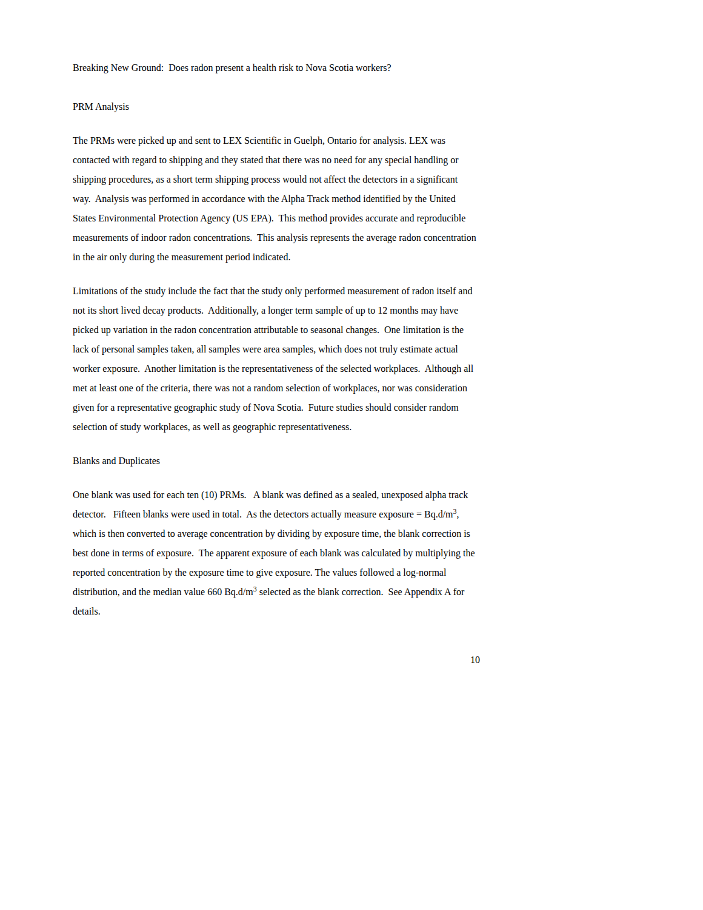Breaking New Ground: Does radon present a health risk to Nova Scotia workers?
PRM Analysis
The PRMs were picked up and sent to LEX Scientific in Guelph, Ontario for analysis. LEX was contacted with regard to shipping and they stated that there was no need for any special handling or shipping procedures, as a short term shipping process would not affect the detectors in a significant way. Analysis was performed in accordance with the Alpha Track method identified by the United States Environmental Protection Agency (US EPA). This method provides accurate and reproducible measurements of indoor radon concentrations. This analysis represents the average radon concentration in the air only during the measurement period indicated.
Limitations of the study include the fact that the study only performed measurement of radon itself and not its short lived decay products. Additionally, a longer term sample of up to 12 months may have picked up variation in the radon concentration attributable to seasonal changes. One limitation is the lack of personal samples taken, all samples were area samples, which does not truly estimate actual worker exposure. Another limitation is the representativeness of the selected workplaces. Although all met at least one of the criteria, there was not a random selection of workplaces, nor was consideration given for a representative geographic study of Nova Scotia. Future studies should consider random selection of study workplaces, as well as geographic representativeness.
Blanks and Duplicates
One blank was used for each ten (10) PRMs. A blank was defined as a sealed, unexposed alpha track detector. Fifteen blanks were used in total. As the detectors actually measure exposure = Bq.d/m3, which is then converted to average concentration by dividing by exposure time, the blank correction is best done in terms of exposure. The apparent exposure of each blank was calculated by multiplying the reported concentration by the exposure time to give exposure. The values followed a log-normal distribution, and the median value 660 Bq.d/m3 selected as the blank correction. See Appendix A for details.
10